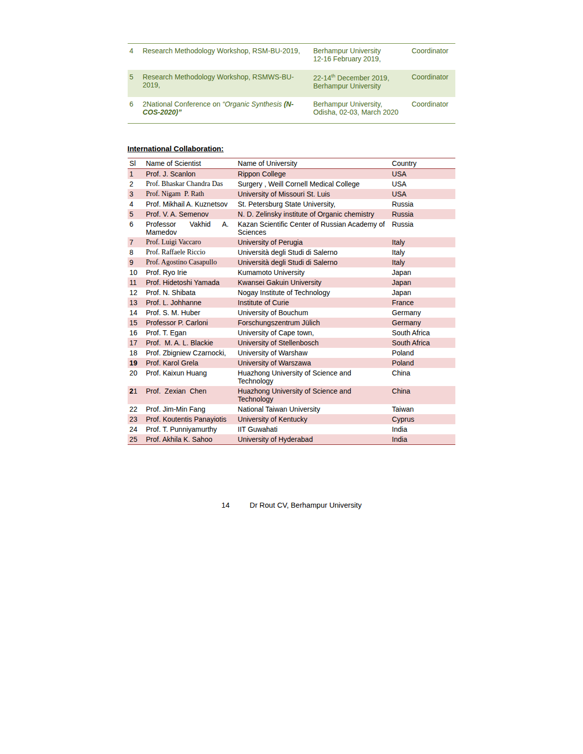| 4 | Research Methodology Workshop, RSM-BU-2019, | Berhampur University 12-16 February 2019, | Coordinator |
| 5 | Research Methodology Workshop, RSMWS-BU-2019, | 22-14 th December 2019, Berhampur University | Coordinator |
| 6 | 2National Conference on “Organic Synthesis (N-COS-2020)” | Berhampur University, Odisha, 02-03, March 2020 | Coordinator |
International Collaboration:
| Sl | Name of Scientist | Name of University | Country |
| --- | --- | --- | --- |
| 1 | Prof. J. Scanlon | Rippon College | USA |
| 2 | Prof. Bhaskar Chandra Das | Surgery , Weill Cornell Medical College | USA |
| 3 | Prof. Nigam P. Rath | University of Missouri St. Luis | USA |
| 4 | Prof. Mikhail A. Kuznetsov | St. Petersburg State University, | Russia |
| 5 | Prof. V. A. Semenov | N. D. Zelinsky institute of Organic chemistry | Russia |
| 6 | Professor Vakhid A. Mamedov | Kazan Scientific Center of Russian Academy of Sciences | Russia |
| 7 | Prof. Luigi Vaccaro | University of Perugia | Italy |
| 8 | Prof. Raffaele Riccio | Università degli Studi di Salerno | Italy |
| 9 | Prof. Agostino Casapullo | Università degli Studi di Salerno | Italy |
| 10 | Prof. Ryo Irie | Kumamoto University | Japan |
| 11 | Prof. Hidetoshi Yamada | Kwansei Gakuin University | Japan |
| 12 | Prof. N. Shibata | Nogay Institute of Technology | Japan |
| 13 | Prof. L. Johhanne | Institute of Curie | France |
| 14 | Prof. S. M. Huber | University of Bouchum | Germany |
| 15 | Professor P. Carloni | Forschungszentrum Jülich | Germany |
| 16 | Prof. T. Egan | University of Cape town, | South Africa |
| 17 | Prof. M. A. L. Blackie | University of Stellenbosch | South Africa |
| 18 | Prof. Zbigniew Czarnocki, | University of Warshaw | Poland |
| 19 | Prof. Karol Grela | University of Warszawa | Poland |
| 20 | Prof. Kaixun Huang | Huazhong University of Science and Technology | China |
| 2 1 | Prof. Zexian Chen | Huazhong University of Science and Technology | China |
| 22 | Prof. Jim-Min Fang | National Taiwan University | Taiwan |
| 23 | Prof. Koutentis Panayiotis | University of Kentucky | Cyprus |
| 24 | Prof. T. Punniyamurthy | IIT Guwahati | India |
| 25 | Prof. Akhila K. Sahoo | University of Hyderabad | India |
14 Dr Rout CV, Berhampur University